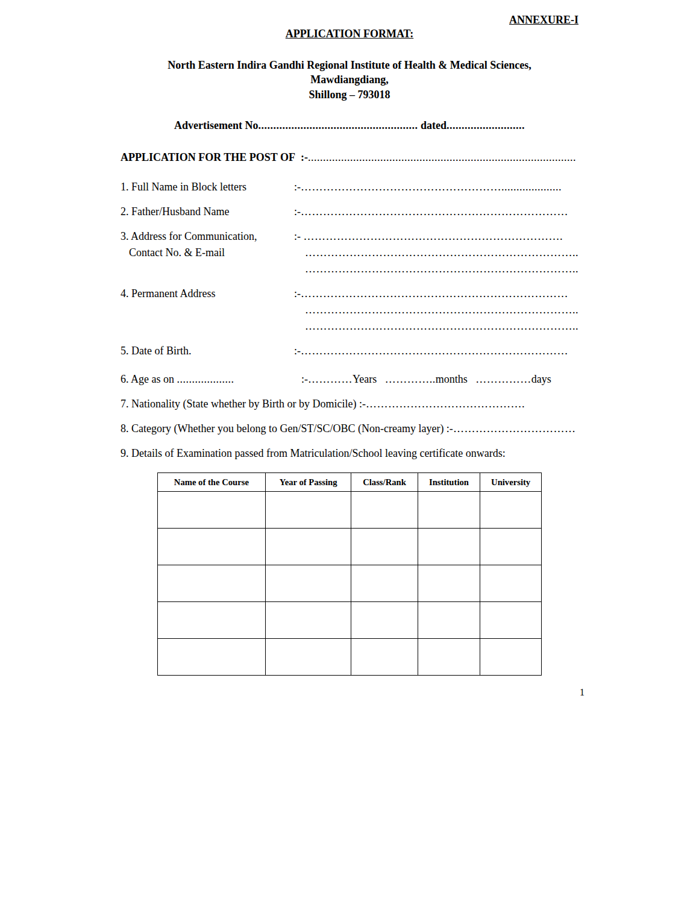ANNEXURE-I
APPLICATION FORMAT:
North Eastern Indira Gandhi Regional Institute of Health & Medical Sciences, Mawdiangdiang,
Shillong – 793018
Advertisement No..................................................... dated..........................
APPLICATION FOR THE POST OF :-.........................................................................................
| 1. Full Name in Block letters | :- ……………………………………………….................... |
| 2. Father/Husband Name | :- ……………………………………………………………… |
| 3. Address for Communication, Contact No. & E-mail | :- ……………………………………………………………. ……………………………………………………………….. ……………………………………………………………….. |
| 4. Permanent Address | :- ……………………………………………………………… ……………………………………………………………….. ……………………………………………………………….. |
| 5. Date of Birth. | :- ……………………………………………………………… |
6. Age as on ...................:-…………Years ………….. months ……………days
7. Nationality (State whether by Birth or by Domicile) :-…………………………………….
8. Category (Whether you belong to Gen/ST/SC/OBC (Non-creamy layer) :-……………………………
9. Details of Examination passed from Matriculation/School leaving certificate onwards:
| Name of the Course | Year of Passing | Class/Rank | Institution | University |
| --- | --- | --- | --- | --- |
1